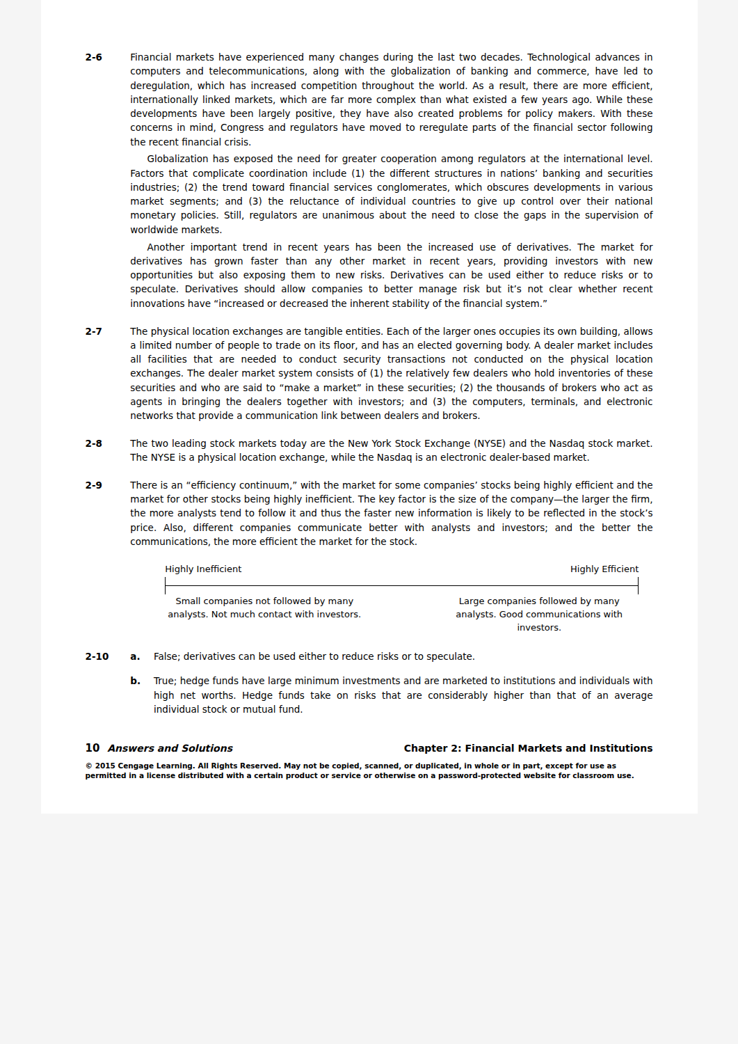2-6
Financial markets have experienced many changes during the last two decades. Technological advances in computers and telecommunications, along with the globalization of banking and commerce, have led to deregulation, which has increased competition throughout the world. As a result, there are more efficient, internationally linked markets, which are far more complex than what existed a few years ago. While these developments have been largely positive, they have also created problems for policy makers. With these concerns in mind, Congress and regulators have moved to reregulate parts of the financial sector following the recent financial crisis.
Globalization has exposed the need for greater cooperation among regulators at the international level. Factors that complicate coordination include (1) the different structures in nations’ banking and securities industries; (2) the trend toward financial services conglomerates, which obscures developments in various market segments; and (3) the reluctance of individual countries to give up control over their national monetary policies. Still, regulators are unanimous about the need to close the gaps in the supervision of worldwide markets.
Another important trend in recent years has been the increased use of derivatives. The market for derivatives has grown faster than any other market in recent years, providing investors with new opportunities but also exposing them to new risks. Derivatives can be used either to reduce risks or to speculate. Derivatives should allow companies to better manage risk but it’s not clear whether recent innovations have “increased or decreased the inherent stability of the financial system.”
2-7
The physical location exchanges are tangible entities. Each of the larger ones occupies its own building, allows a limited number of people to trade on its floor, and has an elected governing body. A dealer market includes all facilities that are needed to conduct security transactions not conducted on the physical location exchanges. The dealer market system consists of (1) the relatively few dealers who hold inventories of these securities and who are said to “make a market” in these securities; (2) the thousands of brokers who act as agents in bringing the dealers together with investors; and (3) the computers, terminals, and electronic networks that provide a communication link between dealers and brokers.
2-8
The two leading stock markets today are the New York Stock Exchange (NYSE) and the Nasdaq stock market. The NYSE is a physical location exchange, while the Nasdaq is an electronic dealer-based market.
2-9
There is an “efficiency continuum,” with the market for some companies’ stocks being highly efficient and the market for other stocks being highly inefficient. The key factor is the size of the company—the larger the firm, the more analysts tend to follow it and thus the faster new information is likely to be reflected in the stock’s price. Also, different companies communicate better with analysts and investors; and the better the communications, the more efficient the market for the stock.
Highly Inefficient Highly Efficient
Small companies not followed by many analysts. Not much contact with investors.
Large companies followed by many analysts. Good communications with investors.
2-10
a.
False; derivatives can be used either to reduce risks or to speculate.
b.
True; hedge funds have large minimum investments and are marketed to institutions and individuals with high net worths. Hedge funds take on risks that are considerably higher than that of an average individual stock or mutual fund.
10 Answers and Solutions Chapter 2: Financial Markets and Institutions
© 2015 Cengage Learning. All Rights Reserved. May not be copied, scanned, or duplicated, in whole or in part, except for use as permitted in a license distributed with a certain product or service or otherwise on a password-protected website for classroom use.